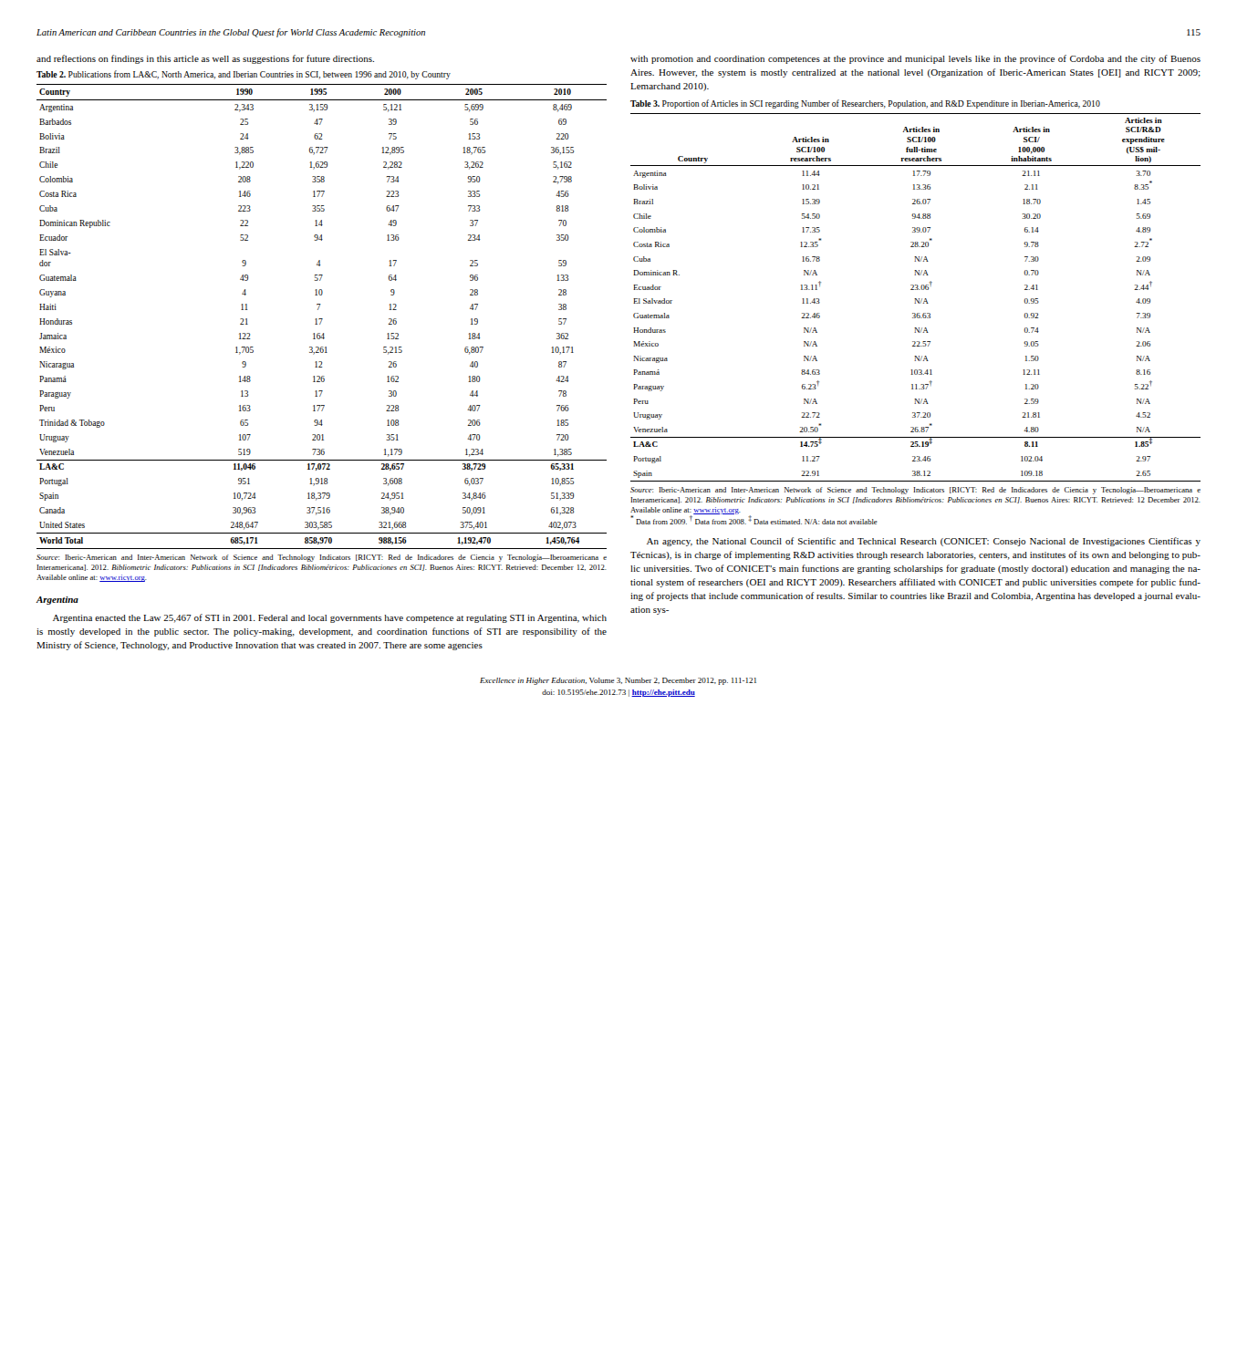Latin American and Caribbean Countries in the Global Quest for World Class Academic Recognition 115
and reflections on findings in this article as well as suggestions for future directions.
Table 2. Publications from LA&C, North America, and Iberian Countries in SCI, between 1996 and 2010, by Country
| Country | 1990 | 1995 | 2000 | 2005 | 2010 |
| --- | --- | --- | --- | --- | --- |
| Argentina | 2,343 | 3,159 | 5,121 | 5,699 | 8,469 |
| Barbados | 25 | 47 | 39 | 56 | 69 |
| Bolivia | 24 | 62 | 75 | 153 | 220 |
| Brazil | 3,885 | 6,727 | 12,895 | 18,765 | 36,155 |
| Chile | 1,220 | 1,629 | 2,282 | 3,262 | 5,162 |
| Colombia | 208 | 358 | 734 | 950 | 2,798 |
| Costa Rica | 146 | 177 | 223 | 335 | 456 |
| Cuba | 223 | 355 | 647 | 733 | 818 |
| Dominican Republic | 22 | 14 | 49 | 37 | 70 |
| Ecuador | 52 | 94 | 136 | 234 | 350 |
| El Salva- dor | 9 | 4 | 17 | 25 | 59 |
| Guatemala | 49 | 57 | 64 | 96 | 133 |
| Guyana | 4 | 10 | 9 | 28 | 28 |
| Haiti | 11 | 7 | 12 | 47 | 38 |
| Honduras | 21 | 17 | 26 | 19 | 57 |
| Jamaica | 122 | 164 | 152 | 184 | 362 |
| México | 1,705 | 3,261 | 5,215 | 6,807 | 10,171 |
| Nicaragua | 9 | 12 | 26 | 40 | 87 |
| Panamá | 148 | 126 | 162 | 180 | 424 |
| Paraguay | 13 | 17 | 30 | 44 | 78 |
| Peru | 163 | 177 | 228 | 407 | 766 |
| Trinidad & Tobago | 65 | 94 | 108 | 206 | 185 |
| Uruguay | 107 | 201 | 351 | 470 | 720 |
| Venezuela | 519 | 736 | 1,179 | 1,234 | 1,385 |
| LA&C | 11,046 | 17,072 | 28,657 | 38,729 | 65,331 |
| Portugal | 951 | 1,918 | 3,608 | 6,037 | 10,855 |
| Spain | 10,724 | 18,379 | 24,951 | 34,846 | 51,339 |
| Canada | 30,963 | 37,516 | 38,940 | 50,091 | 61,328 |
| United States | 248,647 | 303,585 | 321,668 | 375,401 | 402,073 |
| World Total | 685,171 | 858,970 | 988,156 | 1,192,470 | 1,450,764 |
Source: Iberic-American and Inter-American Network of Science and Technology Indicators [RICYT: Red de Indicadores de Ciencia y Tecnología—Iberoamericana e Interamericana]. 2012. Bibliometric Indicators: Publications in SCI [Indicadores Bibliométricos: Publicaciones en SCI]. Buenos Aires: RICYT. Retrieved: December 12, 2012. Available online at: www.ricyt.org.
Argentina
Argentina enacted the Law 25,467 of STI in 2001. Federal and local governments have competence at regulating STI in Argentina, which is mostly developed in the public sector. The policy-making, development, and coordination functions of STI are responsibility of the Ministry of Science, Technology, and Productive Innovation that was created in 2007. There are some agencies
with promotion and coordination competences at the province and municipal levels like in the province of Cordoba and the city of Buenos Aires. However, the system is mostly centralized at the national level (Organization of Iberic-American States [OEI] and RICYT 2009; Lemarchand 2010).
Table 3. Proportion of Articles in SCI regarding Number of Researchers, Population, and R&D Expenditure in Iberian-America, 2010
| Country | Articles in SCI/100 researchers | Articles in SCI/100 full-time researchers | Articles in SCI/ 100,000 inhabitants | Articles in SCI/R&D expenditure (US$ mil- lion) |
| --- | --- | --- | --- | --- |
| Argentina | 11.44 | 17.79 | 21.11 | 3.70 |
| Bolivia | 10.21 | 13.36 | 2.11 | 8.35 * |
| Brazil | 15.39 | 26.07 | 18.70 | 1.45 |
| Chile | 54.50 | 94.88 | 30.20 | 5.69 |
| Colombia | 17.35 | 39.07 | 6.14 | 4.89 |
| Costa Rica | 12.35 * | 28.20 * | 9.78 | 2.72 * |
| Cuba | 16.78 | N/A | 7.30 | 2.09 |
| Dominican R. | N/A | N/A | 0.70 | N/A |
| Ecuador | 13.11 † | 23.06 † | 2.41 | 2.44 † |
| El Salvador | 11.43 | N/A | 0.95 | 4.09 |
| Guatemala | 22.46 | 36.63 | 0.92 | 7.39 |
| Honduras | N/A | N/A | 0.74 | N/A |
| México | N/A | 22.57 | 9.05 | 2.06 |
| Nicaragua | N/A | N/A | 1.50 | N/A |
| Panamá | 84.63 | 103.41 | 12.11 | 8.16 |
| Paraguay | 6.23 † | 11.37 † | 1.20 | 5.22 † |
| Peru | N/A | N/A | 2.59 | N/A |
| Uruguay | 22.72 | 37.20 | 21.81 | 4.52 |
| Venezuela | 20.50 * | 26.87 * | 4.80 | N/A |
| LA&C | 14.75 ‡ | 25.19 ‡ | 8.11 | 1.85 ‡ |
| Portugal | 11.27 | 23.46 | 102.04 | 2.97 |
| Spain | 22.91 | 38.12 | 109.18 | 2.65 |
Source: Iberic-American and Inter-American Network of Science and Technology Indicators [RICYT: Red de Indicadores de Ciencia y Tecnología—Iberoamericana e Interamericana]. 2012. Bibliometric Indicators: Publications in SCI [Indicadores Bibliométricos: Publicaciones en SCI]. Buenos Aires: RICYT. Retrieved: 12 December 2012. Available online at: www.ricyt.org.
* Data from 2009. † Data from 2008. ‡ Data estimated. N/A: data not available
An agency, the National Council of Scientific and Technical Research (CONICET: Consejo Nacional de Investigaciones Científicas y Técnicas), is in charge of implementing R&D activities through research laboratories, centers, and institutes of its own and belonging to public universities. Two of CONICET's main functions are granting scholarships for graduate (mostly doctoral) education and managing the national system of researchers (OEI and RICYT 2009). Researchers affiliated with CONICET and public universities compete for public funding of projects that include communication of results. Similar to countries like Brazil and Colombia, Argentina has developed a journal evaluation sys-
Excellence in Higher Education, Volume 3, Number 2, December 2012, pp. 111-121
doi: 10.5195/ehe.2012.73 | http://ehe.pitt.edu